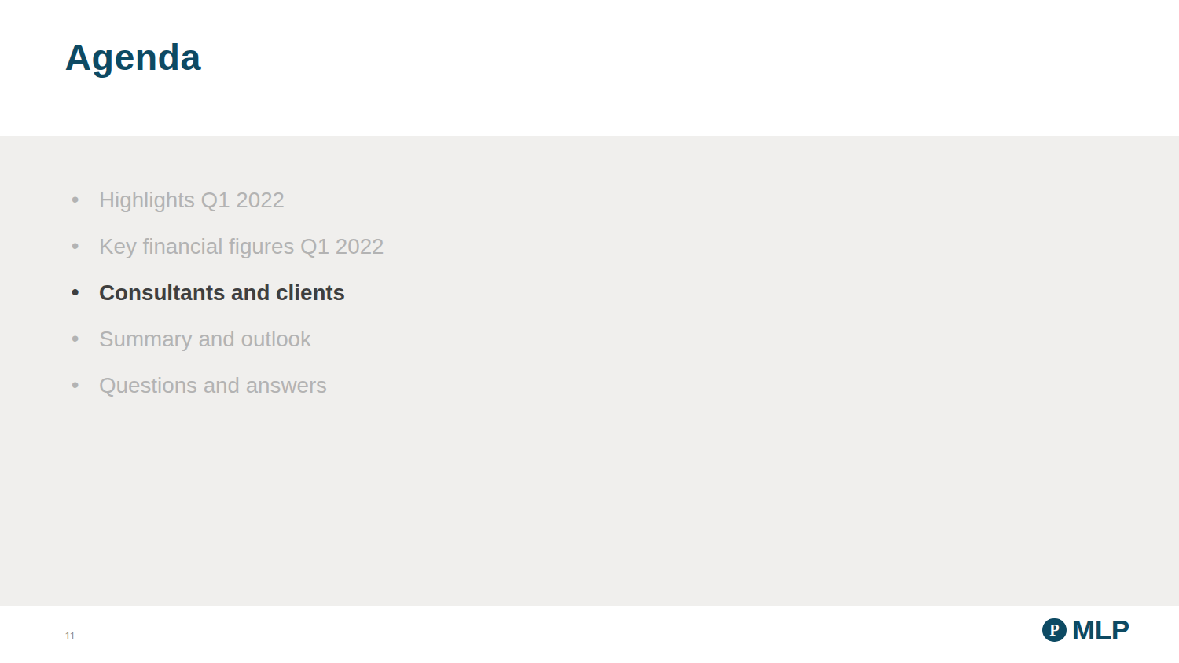Agenda
Highlights Q1 2022
Key financial figures Q1 2022
Consultants and clients
Summary and outlook
Questions and answers
11
P
MLP